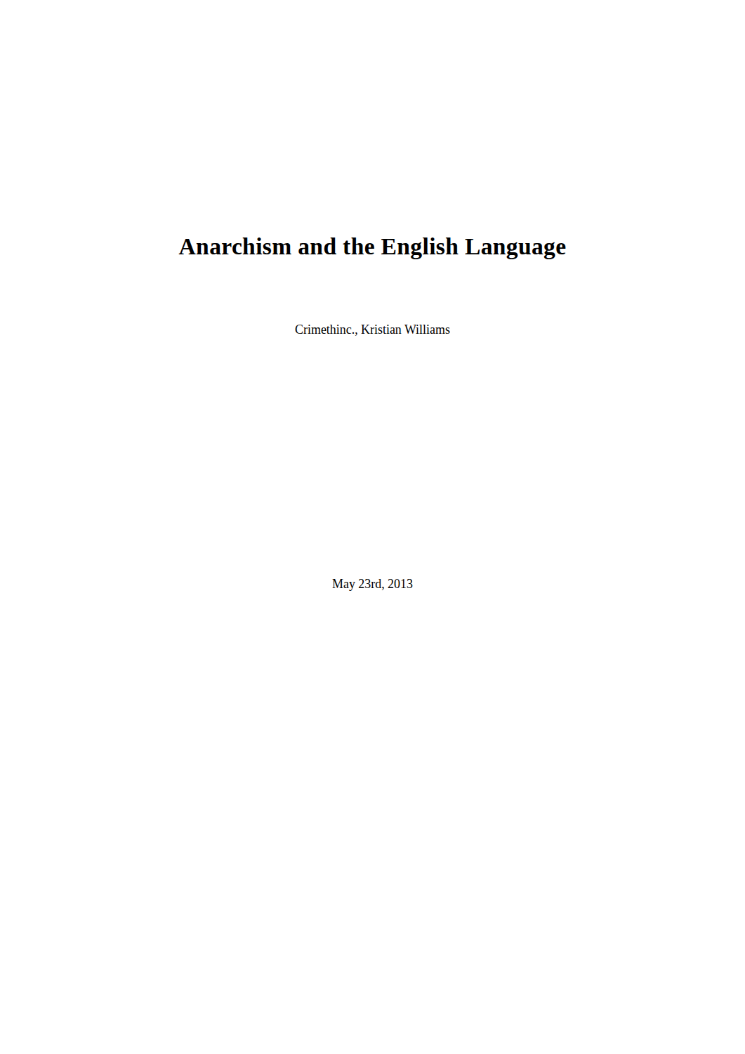Anarchism and the English Language
Crimethinc., Kristian Williams
May 23rd, 2013